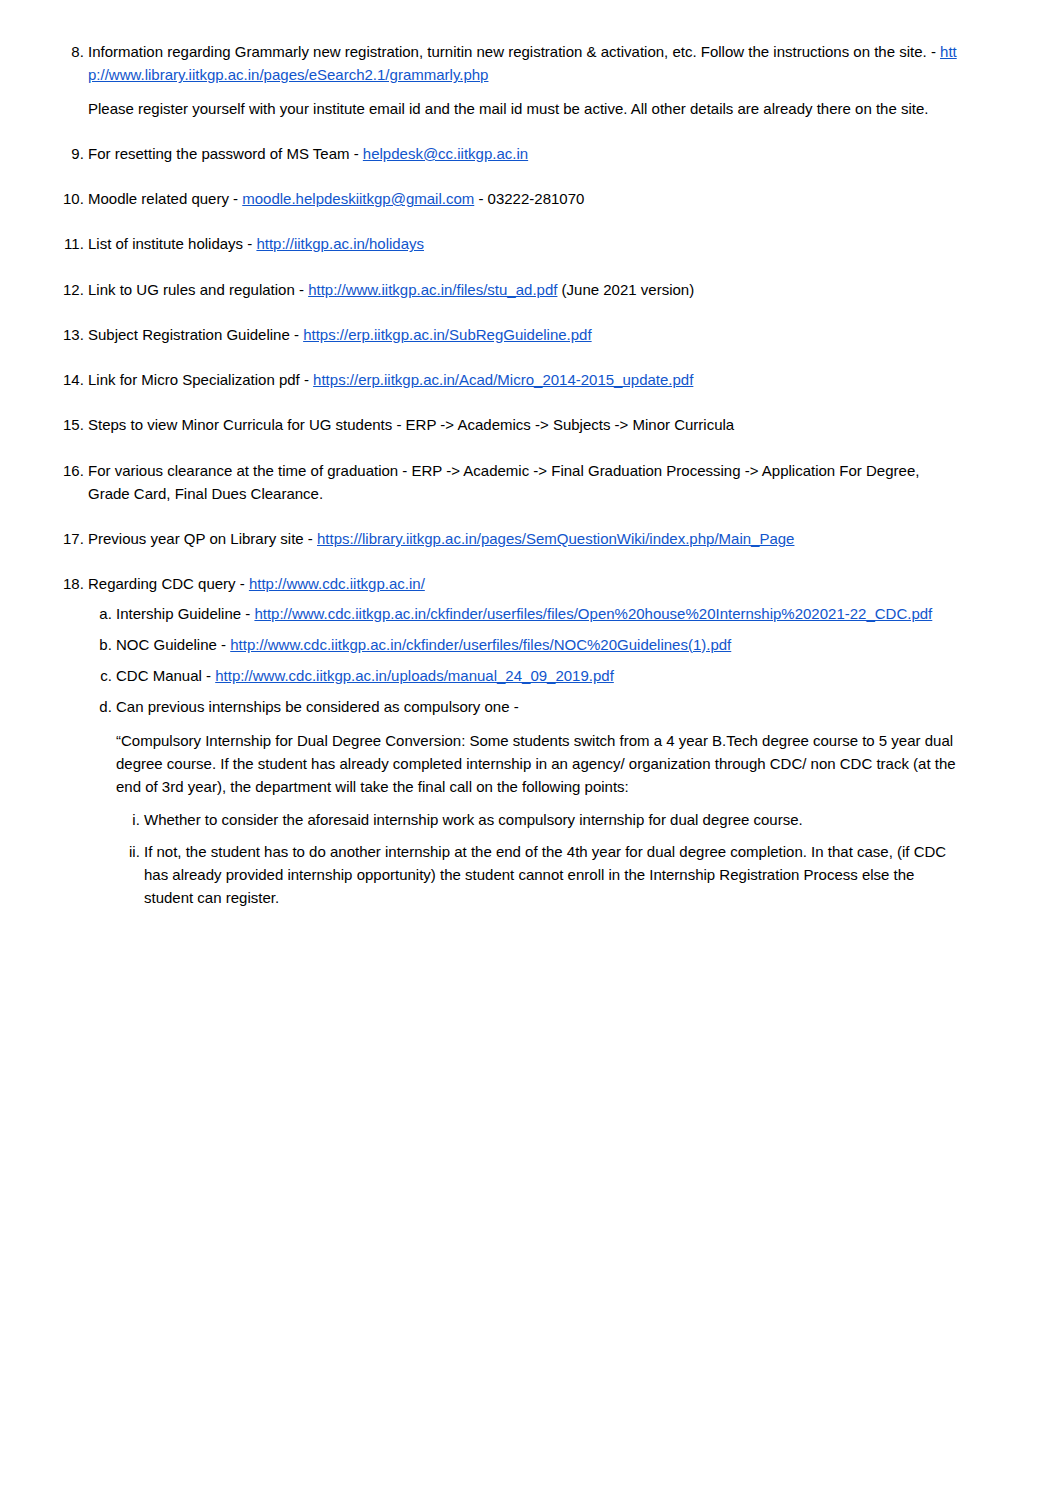Information regarding Grammarly new registration, turnitin new registration & activation, etc. Follow the instructions on the site. - http://www.library.iitkgp.ac.in/pages/eSearch2.1/grammarly.php
Please register yourself with your institute email id and the mail id must be active. All other details are already there on the site.
For resetting the password of MS Team - helpdesk@cc.iitkgp.ac.in
Moodle related query - moodle.helpdeskiitkgp@gmail.com - 03222-281070
List of institute holidays - http://iitkgp.ac.in/holidays
Link to UG rules and regulation - http://www.iitkgp.ac.in/files/stu_ad.pdf (June 2021 version)
Subject Registration Guideline - https://erp.iitkgp.ac.in/SubRegGuideline.pdf
Link for Micro Specialization pdf - https://erp.iitkgp.ac.in/Acad/Micro_2014-2015_update.pdf
Steps to view Minor Curricula for UG students - ERP -> Academics -> Subjects -> Minor Curricula
For various clearance at the time of graduation - ERP -> Academic -> Final Graduation Processing -> Application For Degree, Grade Card, Final Dues Clearance.
Previous year QP on Library site - https://library.iitkgp.ac.in/pages/SemQuestionWiki/index.php/Main_Page
Regarding CDC query - http://www.cdc.iitkgp.ac.in/
Intership Guideline - http://www.cdc.iitkgp.ac.in/ckfinder/userfiles/files/Open%20house%20Internship%202021-22_CDC.pdf
NOC Guideline - http://www.cdc.iitkgp.ac.in/ckfinder/userfiles/files/NOC%20Guidelines(1).pdf
CDC Manual - http://www.cdc.iitkgp.ac.in/uploads/manual_24_09_2019.pdf
Can previous internships be considered as compulsory one -
“Compulsory Internship for Dual Degree Conversion: Some students switch from a 4 year B.Tech degree course to 5 year dual degree course. If the student has already completed internship in an agency/ organization through CDC/ non CDC track (at the end of 3rd year), the department will take the final call on the following points:
Whether to consider the aforesaid internship work as compulsory internship for dual degree course.
If not, the student has to do another internship at the end of the 4th year for dual degree completion. In that case, (if CDC has already provided internship opportunity) the student cannot enroll in the Internship Registration Process else the student can register.